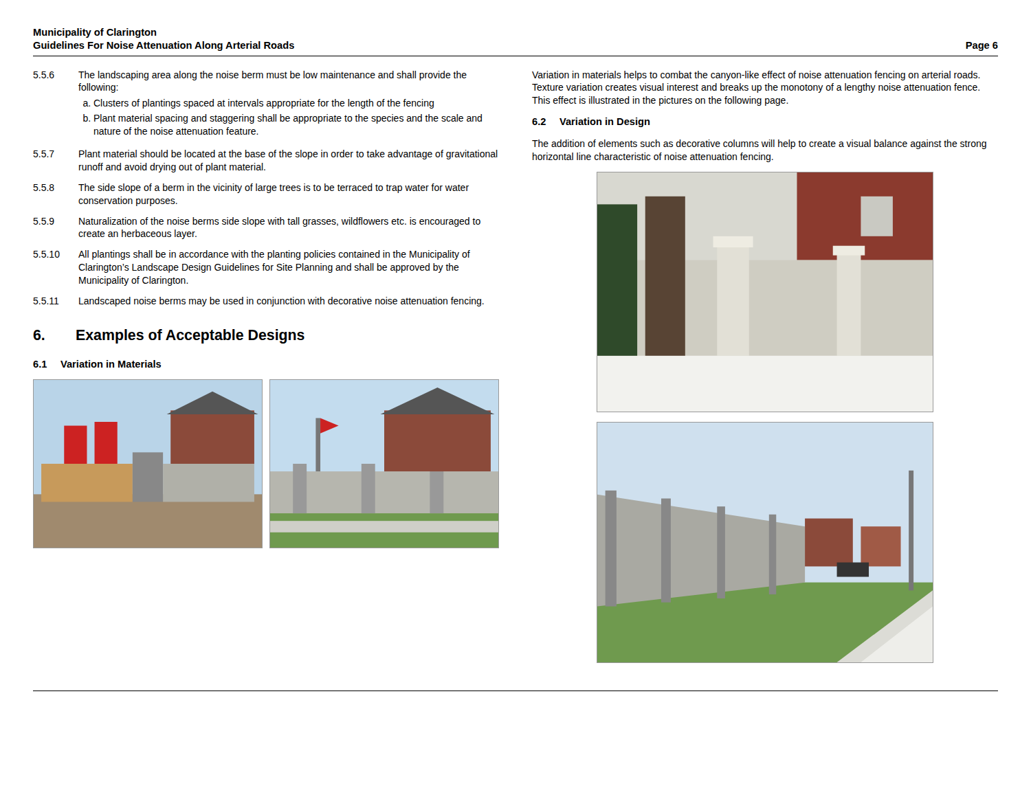Municipality of Clarington
Guidelines For Noise Attenuation Along Arterial Roads
Page 6
5.5.6
The landscaping area along the noise berm must be low maintenance and shall provide the following:
Clusters of plantings spaced at intervals appropriate for the length of the fencing
Plant material spacing and staggering shall be appropriate to the species and the scale and nature of the noise attenuation feature.
5.5.7
Plant material should be located at the base of the slope in order to take advantage of gravitational runoff and avoid drying out of plant material.
5.5.8
The side slope of a berm in the vicinity of large trees is to be terraced to trap water for water conservation purposes.
5.5.9
Naturalization of the noise berms side slope with tall grasses, wildflowers etc. is encouraged to create an herbaceous layer.
5.5.10
All plantings shall be in accordance with the planting policies contained in the Municipality of Clarington’s Landscape Design Guidelines for Site Planning and shall be approved by the Municipality of Clarington.
5.5.11
Landscaped noise berms may be used in conjunction with decorative noise attenuation fencing.
6. Examples of Acceptable Designs
6.1 Variation in Materials
Variation in materials helps to combat the canyon-like effect of noise attenuation fencing on arterial roads. Texture variation creates visual interest and breaks up the monotony of a lengthy noise attenuation fence. This effect is illustrated in the pictures on the following page.
6.2 Variation in Design
The addition of elements such as decorative columns will help to create a visual balance against the strong horizontal line characteristic of noise attenuation fencing.